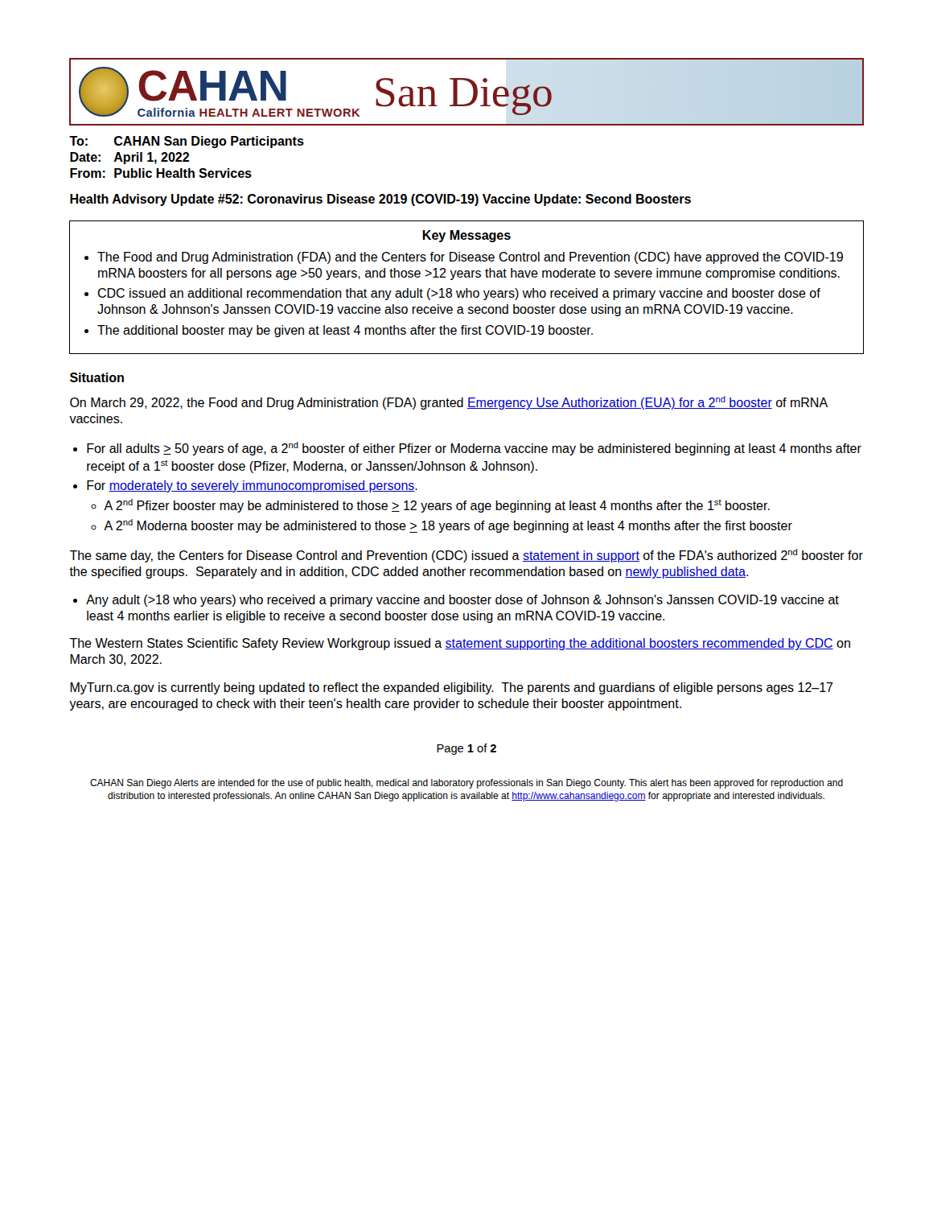CAHAN
California HEALTH ALERT NETWORK
San Diego
| To: | CAHAN San Diego Participants |
| Date: | April 1, 2022 |
| From: | Public Health Services |
Health Advisory Update #52: Coronavirus Disease 2019 (COVID-19) Vaccine Update: Second Boosters
Key Messages
The Food and Drug Administration (FDA) and the Centers for Disease Control and Prevention (CDC) have approved the COVID-19 mRNA boosters for all persons age >50 years, and those >12 years that have moderate to severe immune compromise conditions.
CDC issued an additional recommendation that any adult (>18 who years) who received a primary vaccine and booster dose of Johnson & Johnson's Janssen COVID-19 vaccine also receive a second booster dose using an mRNA COVID-19 vaccine.
The additional booster may be given at least 4 months after the first COVID-19 booster.
Situation
On March 29, 2022, the Food and Drug Administration (FDA) granted Emergency Use Authorization (EUA) for a 2nd booster of mRNA vaccines.
For all adults > 50 years of age, a 2nd booster of either Pfizer or Moderna vaccine may be administered beginning at least 4 months after receipt of a 1st booster dose (Pfizer, Moderna, or Janssen/Johnson & Johnson).
For moderately to severely immunocompromised persons.
A 2nd Pfizer booster may be administered to those > 12 years of age beginning at least 4 months after the 1st booster.
A 2nd Moderna booster may be administered to those > 18 years of age beginning at least 4 months after the first booster
The same day, the Centers for Disease Control and Prevention (CDC) issued a statement in support of the FDA's authorized 2nd booster for the specified groups. Separately and in addition, CDC added another recommendation based on newly published data.
Any adult (>18 who years) who received a primary vaccine and booster dose of Johnson & Johnson's Janssen COVID-19 vaccine at least 4 months earlier is eligible to receive a second booster dose using an mRNA COVID-19 vaccine.
The Western States Scientific Safety Review Workgroup issued a statement supporting the additional boosters recommended by CDC on March 30, 2022.
MyTurn.ca.gov is currently being updated to reflect the expanded eligibility. The parents and guardians of eligible persons ages 12–17 years, are encouraged to check with their teen's health care provider to schedule their booster appointment.
Page 1 of 2
CAHAN San Diego Alerts are intended for the use of public health, medical and laboratory professionals in San Diego County. This alert has been approved for reproduction and distribution to interested professionals. An online CAHAN San Diego application is available at http://www.cahansandiego.com for appropriate and interested individuals.